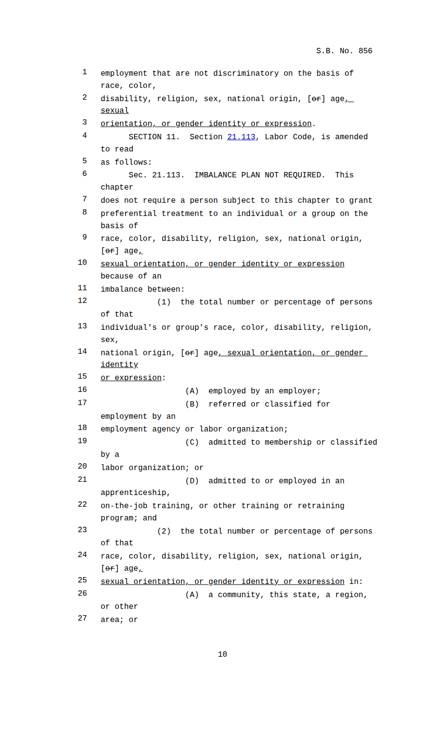S.B. No. 856
| 1 | employment that are not discriminatory on the basis of race, color, |
| 2 | disability, religion, sex, national origin, [ or ] age , sexual |
| 3 | orientation, or gender identity or expression . |
| 4 | SECTION 11. Section 21.113 , Labor Code, is amended to read |
| 5 | as follows: |
| 6 | Sec. 21.113. IMBALANCE PLAN NOT REQUIRED. This chapter |
| 7 | does not require a person subject to this chapter to grant |
| 8 | preferential treatment to an individual or a group on the basis of |
| 9 | race, color, disability, religion, sex, national origin, [ or ] age , |
| 10 | sexual orientation, or gender identity or expression because of an |
| 11 | imbalance between: |
| 12 | (1) the total number or percentage of persons of that |
| 13 | individual's or group's race, color, disability, religion, sex, |
| 14 | national origin, [ or ] age , sexual orientation, or gender identity |
| 15 | or expression : |
| 16 | (A) employed by an employer; |
| 17 | (B) referred or classified for employment by an |
| 18 | employment agency or labor organization; |
| 19 | (C) admitted to membership or classified by a |
| 20 | labor organization; or |
| 21 | (D) admitted to or employed in an apprenticeship, |
| 22 | on-the-job training, or other training or retraining program; and |
| 23 | (2) the total number or percentage of persons of that |
| 24 | race, color, disability, religion, sex, national origin, [ or ] age , |
| 25 | sexual orientation, or gender identity or expression in: |
| 26 | (A) a community, this state, a region, or other |
| 27 | area; or |
10